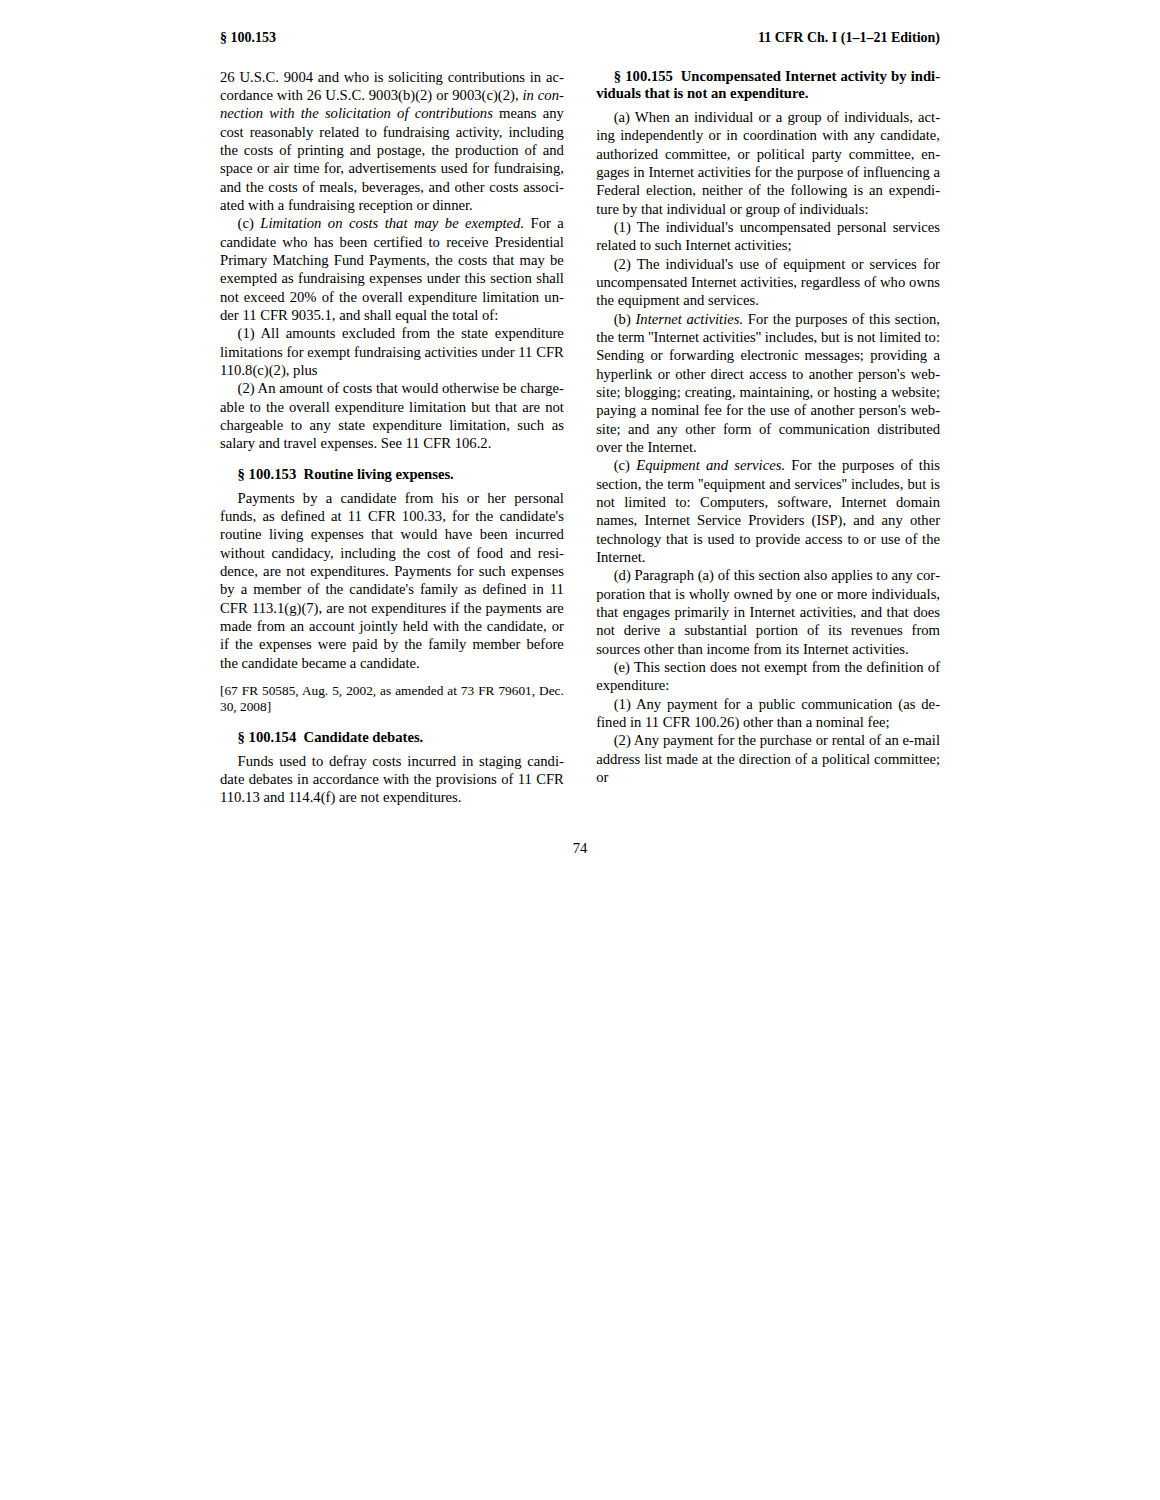§ 100.153
11 CFR Ch. I (1–1–21 Edition)
26 U.S.C. 9004 and who is soliciting contributions in accordance with 26 U.S.C. 9003(b)(2) or 9003(c)(2), in connection with the solicitation of contributions means any cost reasonably related to fundraising activity, including the costs of printing and postage, the production of and space or air time for, advertisements used for fundraising, and the costs of meals, beverages, and other costs associated with a fundraising reception or dinner.
(c) Limitation on costs that may be exempted. For a candidate who has been certified to receive Presidential Primary Matching Fund Payments, the costs that may be exempted as fundraising expenses under this section shall not exceed 20% of the overall expenditure limitation under 11 CFR 9035.1, and shall equal the total of:
(1) All amounts excluded from the state expenditure limitations for exempt fundraising activities under 11 CFR 110.8(c)(2), plus
(2) An amount of costs that would otherwise be chargeable to the overall expenditure limitation but that are not chargeable to any state expenditure limitation, such as salary and travel expenses. See 11 CFR 106.2.
§ 100.153 Routine living expenses.
Payments by a candidate from his or her personal funds, as defined at 11 CFR 100.33, for the candidate's routine living expenses that would have been incurred without candidacy, including the cost of food and residence, are not expenditures. Payments for such expenses by a member of the candidate's family as defined in 11 CFR 113.1(g)(7), are not expenditures if the payments are made from an account jointly held with the candidate, or if the expenses were paid by the family member before the candidate became a candidate.
[67 FR 50585, Aug. 5, 2002, as amended at 73 FR 79601, Dec. 30, 2008]
§ 100.154 Candidate debates.
Funds used to defray costs incurred in staging candidate debates in accordance with the provisions of 11 CFR 110.13 and 114.4(f) are not expenditures.
§ 100.155 Uncompensated Internet activity by individuals that is not an expenditure.
(a) When an individual or a group of individuals, acting independently or in coordination with any candidate, authorized committee, or political party committee, engages in Internet activities for the purpose of influencing a Federal election, neither of the following is an expenditure by that individual or group of individuals:
(1) The individual's uncompensated personal services related to such Internet activities;
(2) The individual's use of equipment or services for uncompensated Internet activities, regardless of who owns the equipment and services.
(b) Internet activities. For the purposes of this section, the term ''Internet activities'' includes, but is not limited to: Sending or forwarding electronic messages; providing a hyperlink or other direct access to another person's website; blogging; creating, maintaining, or hosting a website; paying a nominal fee for the use of another person's website; and any other form of communication distributed over the Internet.
(c) Equipment and services. For the purposes of this section, the term ''equipment and services'' includes, but is not limited to: Computers, software, Internet domain names, Internet Service Providers (ISP), and any other technology that is used to provide access to or use of the Internet.
(d) Paragraph (a) of this section also applies to any corporation that is wholly owned by one or more individuals, that engages primarily in Internet activities, and that does not derive a substantial portion of its revenues from sources other than income from its Internet activities.
(e) This section does not exempt from the definition of expenditure:
(1) Any payment for a public communication (as defined in 11 CFR 100.26) other than a nominal fee;
(2) Any payment for the purchase or rental of an e-mail address list made at the direction of a political committee; or
74